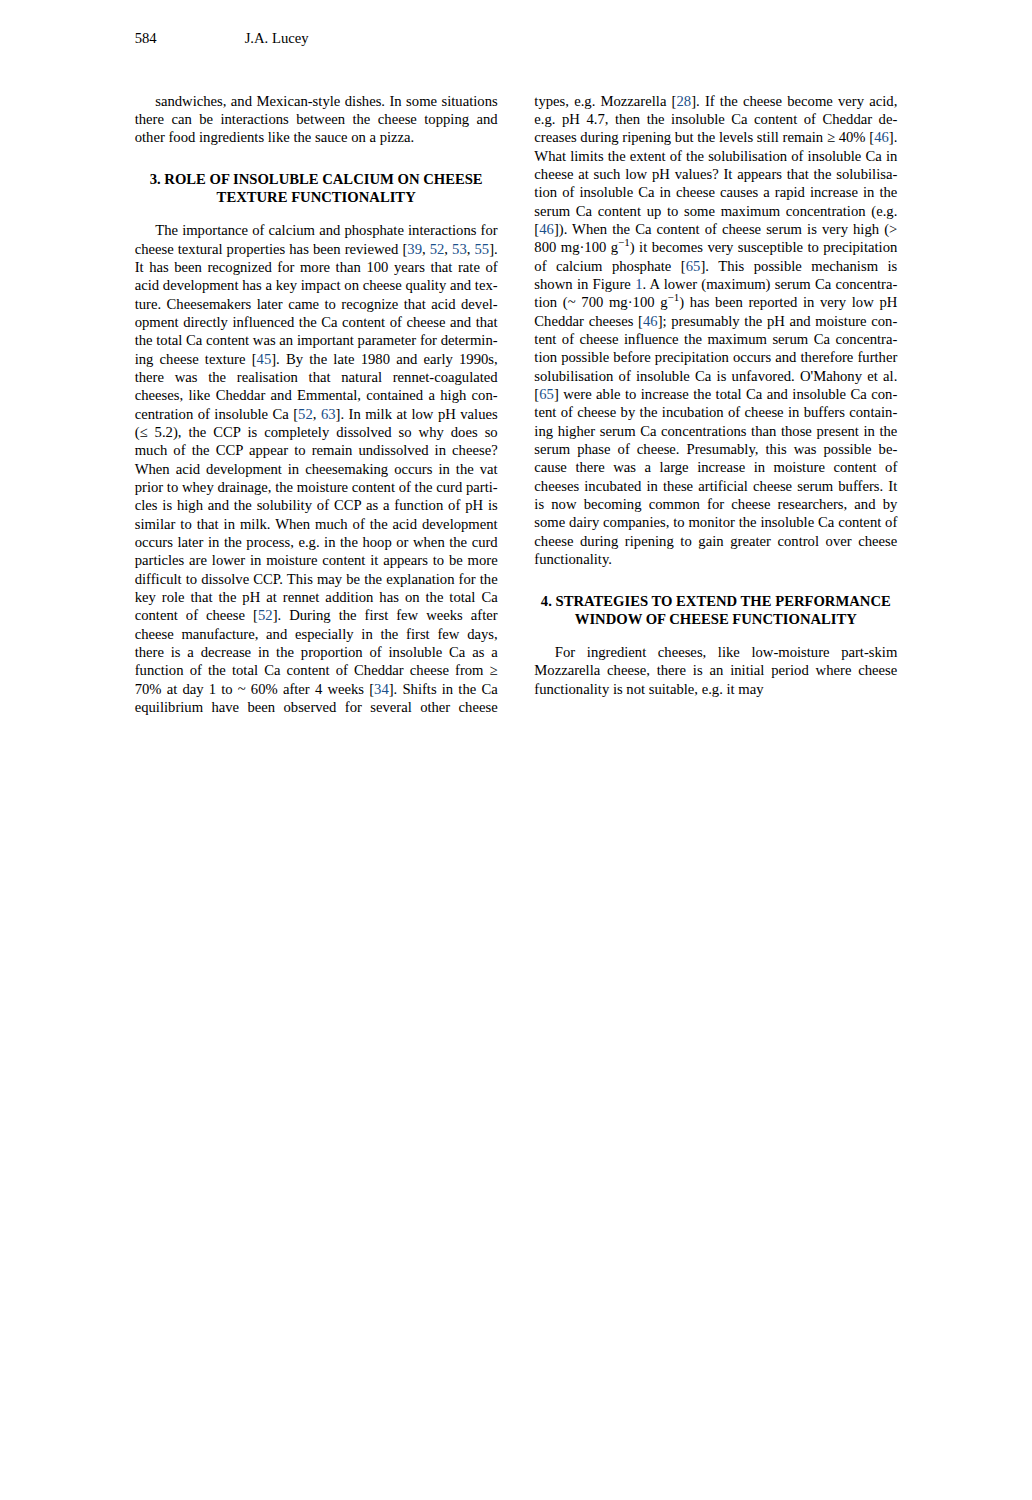584 J.A. Lucey
sandwiches, and Mexican-style dishes. In some situations there can be interactions between the cheese topping and other food ingredients like the sauce on a pizza.
3. Role of insoluble calcium on cheese texture functionality
The importance of calcium and phosphate interactions for cheese textural properties has been reviewed [39, 52, 53, 55]. It has been recognized for more than 100 years that rate of acid development has a key impact on cheese quality and texture. Cheesemakers later came to recognize that acid development directly influenced the Ca content of cheese and that the total Ca content was an important parameter for determining cheese texture [45]. By the late 1980 and early 1990s, there was the realisation that natural rennet-coagulated cheeses, like Cheddar and Emmental, contained a high concentration of insoluble Ca [52, 63]. In milk at low pH values (≤ 5.2), the CCP is completely dissolved so why does so much of the CCP appear to remain undissolved in cheese? When acid development in cheesemaking occurs in the vat prior to whey drainage, the moisture content of the curd particles is high and the solubility of CCP as a function of pH is similar to that in milk. When much of the acid development occurs later in the process, e.g. in the hoop or when the curd particles are lower in moisture content it appears to be more difficult to dissolve CCP. This may be the explanation for the key role that the pH at rennet addition has on the total Ca content of cheese [52]. During the first few weeks after cheese manufacture, and especially in the first few days, there is a decrease in the proportion of insoluble Ca as a function of the total Ca content of Cheddar cheese from ≥ 70% at day 1 to ~ 60% after 4 weeks [34]. Shifts in the Ca equilibrium have been observed for several other cheese types, e.g. Mozzarella [28]. If the cheese become very acid, e.g. pH 4.7, then the insoluble Ca content of Cheddar decreases during ripening but the levels still remain ≥ 40% [46]. What limits the extent of the solubilisation of insoluble Ca in cheese at such low pH values? It appears that the solubilisation of insoluble Ca in cheese causes a rapid increase in the serum Ca content up to some maximum concentration (e.g. [46]). When the Ca content of cheese serum is very high (> 800 mg·100 g−1) it becomes very susceptible to precipitation of calcium phosphate [65]. This possible mechanism is shown in Figure 1. A lower (maximum) serum Ca concentration (~ 700 mg·100 g−1) has been reported in very low pH Cheddar cheeses [46]; presumably the pH and moisture content of cheese influence the maximum serum Ca concentration possible before precipitation occurs and therefore further solubilisation of insoluble Ca is unfavored. O'Mahony et al. [65] were able to increase the total Ca and insoluble Ca content of cheese by the incubation of cheese in buffers containing higher serum Ca concentrations than those present in the serum phase of cheese. Presumably, this was possible because there was a large increase in moisture content of cheeses incubated in these artificial cheese serum buffers. It is now becoming common for cheese researchers, and by some dairy companies, to monitor the insoluble Ca content of cheese during ripening to gain greater control over cheese functionality.
4. Strategies to extend the performance window of cheese functionality
For ingredient cheeses, like low-moisture part-skim Mozzarella cheese, there is an initial period where cheese functionality is not suitable, e.g. it may